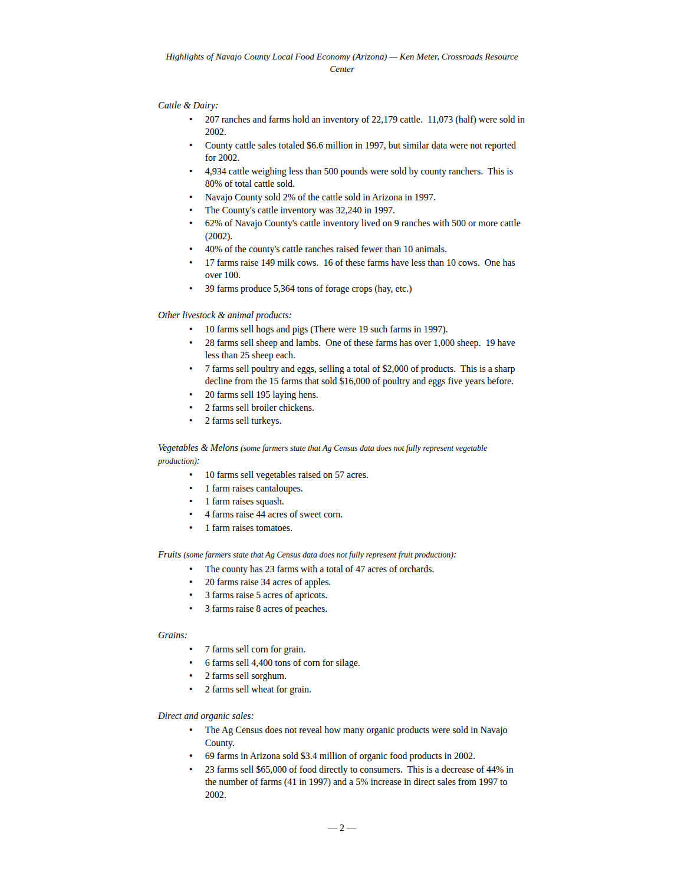Highlights of Navajo County Local Food Economy (Arizona) — Ken Meter, Crossroads Resource Center
Cattle & Dairy:
207 ranches and farms hold an inventory of 22,179 cattle. 11,073 (half) were sold in 2002.
County cattle sales totaled $6.6 million in 1997, but similar data were not reported for 2002.
4,934 cattle weighing less than 500 pounds were sold by county ranchers. This is 80% of total cattle sold.
Navajo County sold 2% of the cattle sold in Arizona in 1997.
The County's cattle inventory was 32,240 in 1997.
62% of Navajo County's cattle inventory lived on 9 ranches with 500 or more cattle (2002).
40% of the county's cattle ranches raised fewer than 10 animals.
17 farms raise 149 milk cows. 16 of these farms have less than 10 cows. One has over 100.
39 farms produce 5,364 tons of forage crops (hay, etc.)
Other livestock & animal products:
10 farms sell hogs and pigs (There were 19 such farms in 1997).
28 farms sell sheep and lambs. One of these farms has over 1,000 sheep. 19 have less than 25 sheep each.
7 farms sell poultry and eggs, selling a total of $2,000 of products. This is a sharp decline from the 15 farms that sold $16,000 of poultry and eggs five years before.
20 farms sell 195 laying hens.
2 farms sell broiler chickens.
2 farms sell turkeys.
Vegetables & Melons (some farmers state that Ag Census data does not fully represent vegetable production):
10 farms sell vegetables raised on 57 acres.
1 farm raises cantaloupes.
1 farm raises squash.
4 farms raise 44 acres of sweet corn.
1 farm raises tomatoes.
Fruits (some farmers state that Ag Census data does not fully represent fruit production):
The county has 23 farms with a total of 47 acres of orchards.
20 farms raise 34 acres of apples.
3 farms raise 5 acres of apricots.
3 farms raise 8 acres of peaches.
Grains:
7 farms sell corn for grain.
6 farms sell 4,400 tons of corn for silage.
2 farms sell sorghum.
2 farms sell wheat for grain.
Direct and organic sales:
The Ag Census does not reveal how many organic products were sold in Navajo County.
69 farms in Arizona sold $3.4 million of organic food products in 2002.
23 farms sell $65,000 of food directly to consumers. This is a decrease of 44% in the number of farms (41 in 1997) and a 5% increase in direct sales from 1997 to 2002.
— 2 —